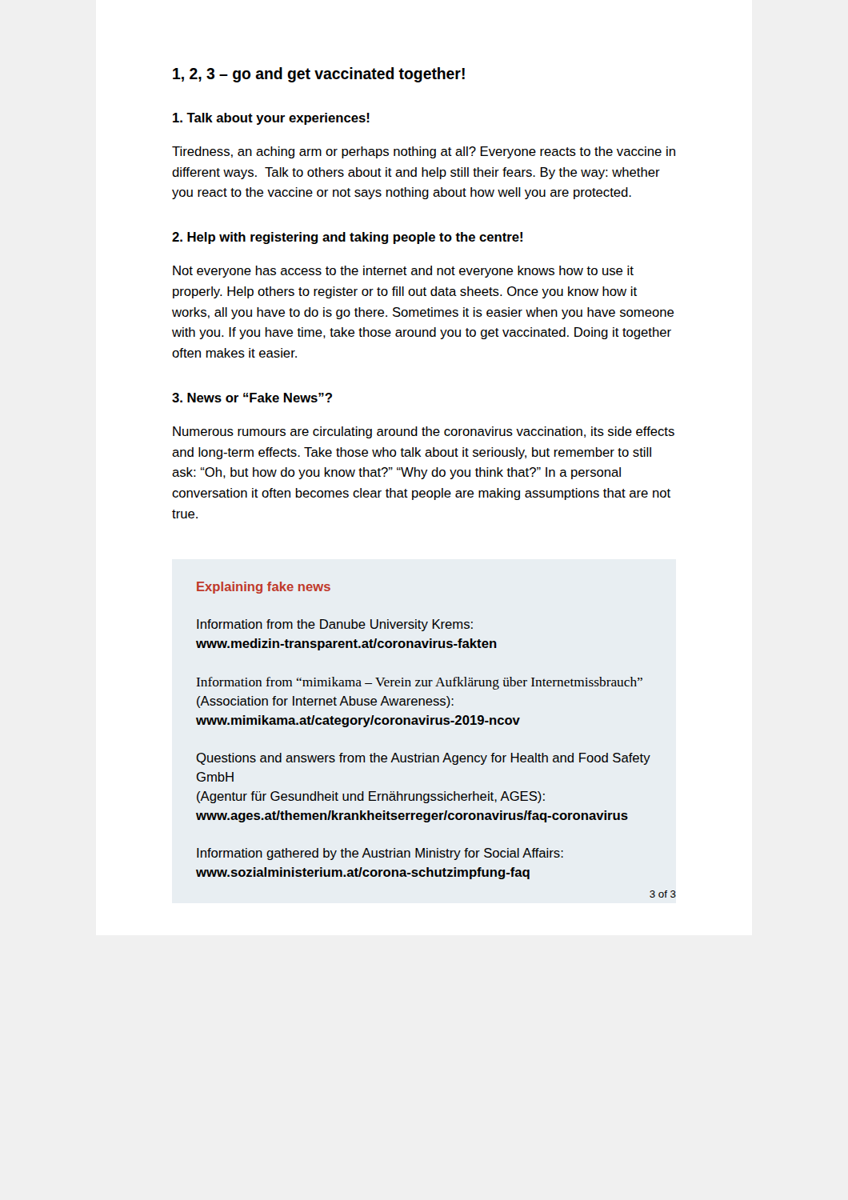1, 2, 3 – go and get vaccinated together!
1. Talk about your experiences!
Tiredness, an aching arm or perhaps nothing at all? Everyone reacts to the vaccine in different ways. Talk to others about it and help still their fears. By the way: whether you react to the vaccine or not says nothing about how well you are protected.
2. Help with registering and taking people to the centre!
Not everyone has access to the internet and not everyone knows how to use it properly. Help others to register or to fill out data sheets. Once you know how it works, all you have to do is go there. Sometimes it is easier when you have someone with you. If you have time, take those around you to get vaccinated. Doing it together often makes it easier.
3. News or “Fake News”?
Numerous rumours are circulating around the coronavirus vaccination, its side effects and long-term effects. Take those who talk about it seriously, but remember to still ask: “Oh, but how do you know that?” “Why do you think that?” In a personal conversation it often becomes clear that people are making assumptions that are not true.
Explaining fake news
Information from the Danube University Krems:
www.medizin-transparent.at/coronavirus-fakten
Information from “mimikama – Verein zur Aufklärung über Internetmissbrauch”
(Association for Internet Abuse Awareness):
www.mimikama.at/category/coronavirus-2019-ncov
Questions and answers from the Austrian Agency for Health and Food Safety GmbH
(Agentur für Gesundheit und Ernährungssicherheit, AGES):
www.ages.at/themen/krankheitserreger/coronavirus/faq-coronavirus
Information gathered by the Austrian Ministry for Social Affairs:
www.sozialministerium.at/corona-schutzimpfung-faq
3 of 3